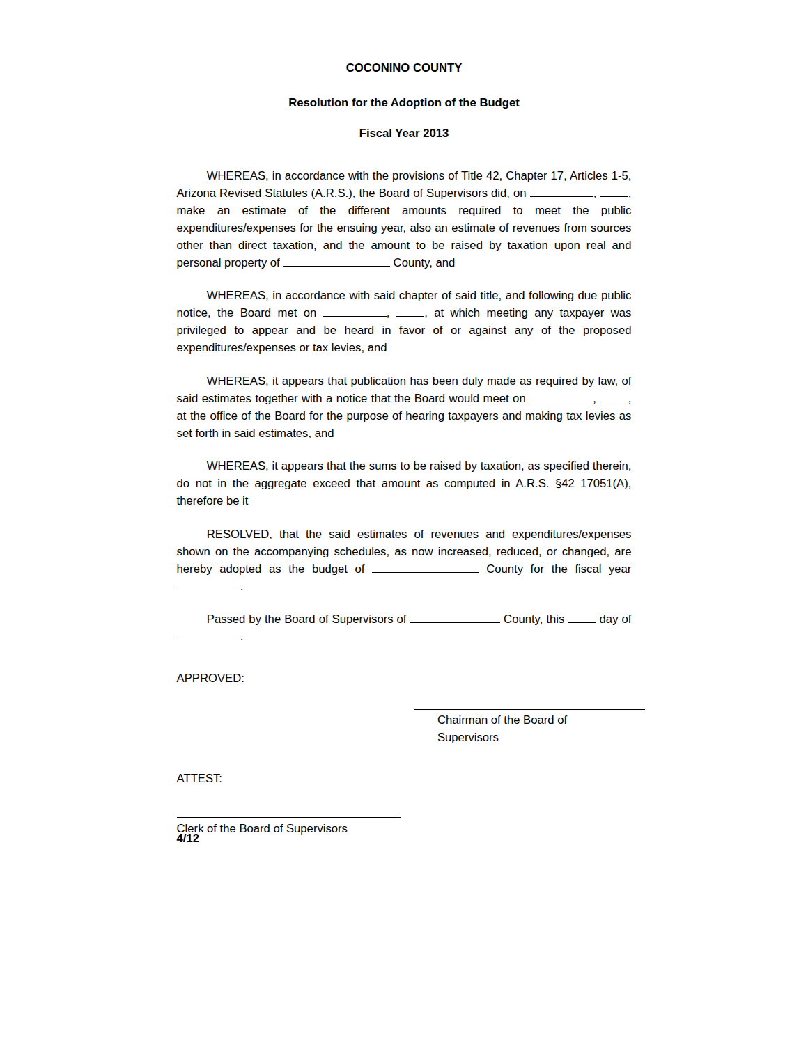COCONINO COUNTY
Resolution for the Adoption of the Budget
Fiscal Year 2013
WHEREAS, in accordance with the provisions of Title 42, Chapter 17, Articles 1-5, Arizona Revised Statutes (A.R.S.), the Board of Supervisors did, on , , make an estimate of the different amounts required to meet the public expenditures/expenses for the ensuing year, also an estimate of revenues from sources other than direct taxation, and the amount to be raised by taxation upon real and personal property of County, and
WHEREAS, in accordance with said chapter of said title, and following due public notice, the Board met on , , at which meeting any taxpayer was privileged to appear and be heard in favor of or against any of the proposed expenditures/expenses or tax levies, and
WHEREAS, it appears that publication has been duly made as required by law, of said estimates together with a notice that the Board would meet on , , at the office of the Board for the purpose of hearing taxpayers and making tax levies as set forth in said estimates, and
WHEREAS, it appears that the sums to be raised by taxation, as specified therein, do not in the aggregate exceed that amount as computed in A.R.S. §42 17051(A), therefore be it
RESOLVED, that the said estimates of revenues and expenditures/expenses shown on the accompanying schedules, as now increased, reduced, or changed, are hereby adopted as the budget of County for the fiscal year .
Passed by the Board of Supervisors of County, this day of .
APPROVED:
Chairman of the Board of Supervisors
ATTEST:
Clerk of the Board of Supervisors
4/12